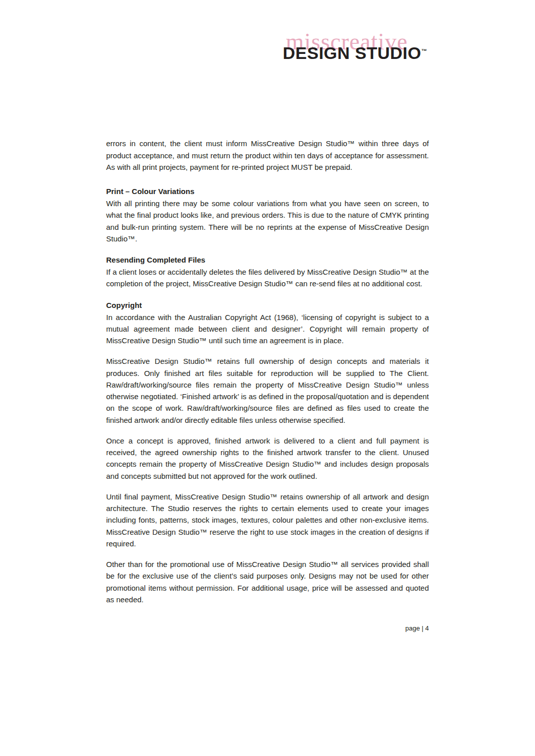misscreative DESIGN STUDIO™
errors in content, the client must inform MissCreative Design Studio™ within three days of product acceptance, and must return the product within ten days of acceptance for assessment. As with all print projects, payment for re-printed project MUST be prepaid.
Print – Colour Variations
With all printing there may be some colour variations from what you have seen on screen, to what the final product looks like, and previous orders. This is due to the nature of CMYK printing and bulk-run printing system. There will be no reprints at the expense of MissCreative Design Studio™.
Resending Completed Files
If a client loses or accidentally deletes the files delivered by MissCreative Design Studio™ at the completion of the project, MissCreative Design Studio™ can re-send files at no additional cost.
Copyright
In accordance with the Australian Copyright Act (1968), ‘licensing of copyright is subject to a mutual agreement made between client and designer’. Copyright will remain property of MissCreative Design Studio™ until such time an agreement is in place.
MissCreative Design Studio™ retains full ownership of design concepts and materials it produces. Only finished art files suitable for reproduction will be supplied to The Client. Raw/draft/working/source files remain the property of MissCreative Design Studio™ unless otherwise negotiated. ‘Finished artwork’ is as defined in the proposal/quotation and is dependent on the scope of work. Raw/draft/working/source files are defined as files used to create the finished artwork and/or directly editable files unless otherwise specified.
Once a concept is approved, finished artwork is delivered to a client and full payment is received, the agreed ownership rights to the finished artwork transfer to the client. Unused concepts remain the property of MissCreative Design Studio™ and includes design proposals and concepts submitted but not approved for the work outlined.
Until final payment, MissCreative Design Studio™ retains ownership of all artwork and design architecture. The Studio reserves the rights to certain elements used to create your images including fonts, patterns, stock images, textures, colour palettes and other non-exclusive items. MissCreative Design Studio™ reserve the right to use stock images in the creation of designs if required.
Other than for the promotional use of MissCreative Design Studio™ all services provided shall be for the exclusive use of the client’s said purposes only. Designs may not be used for other promotional items without permission. For additional usage, price will be assessed and quoted as needed.
page | 4